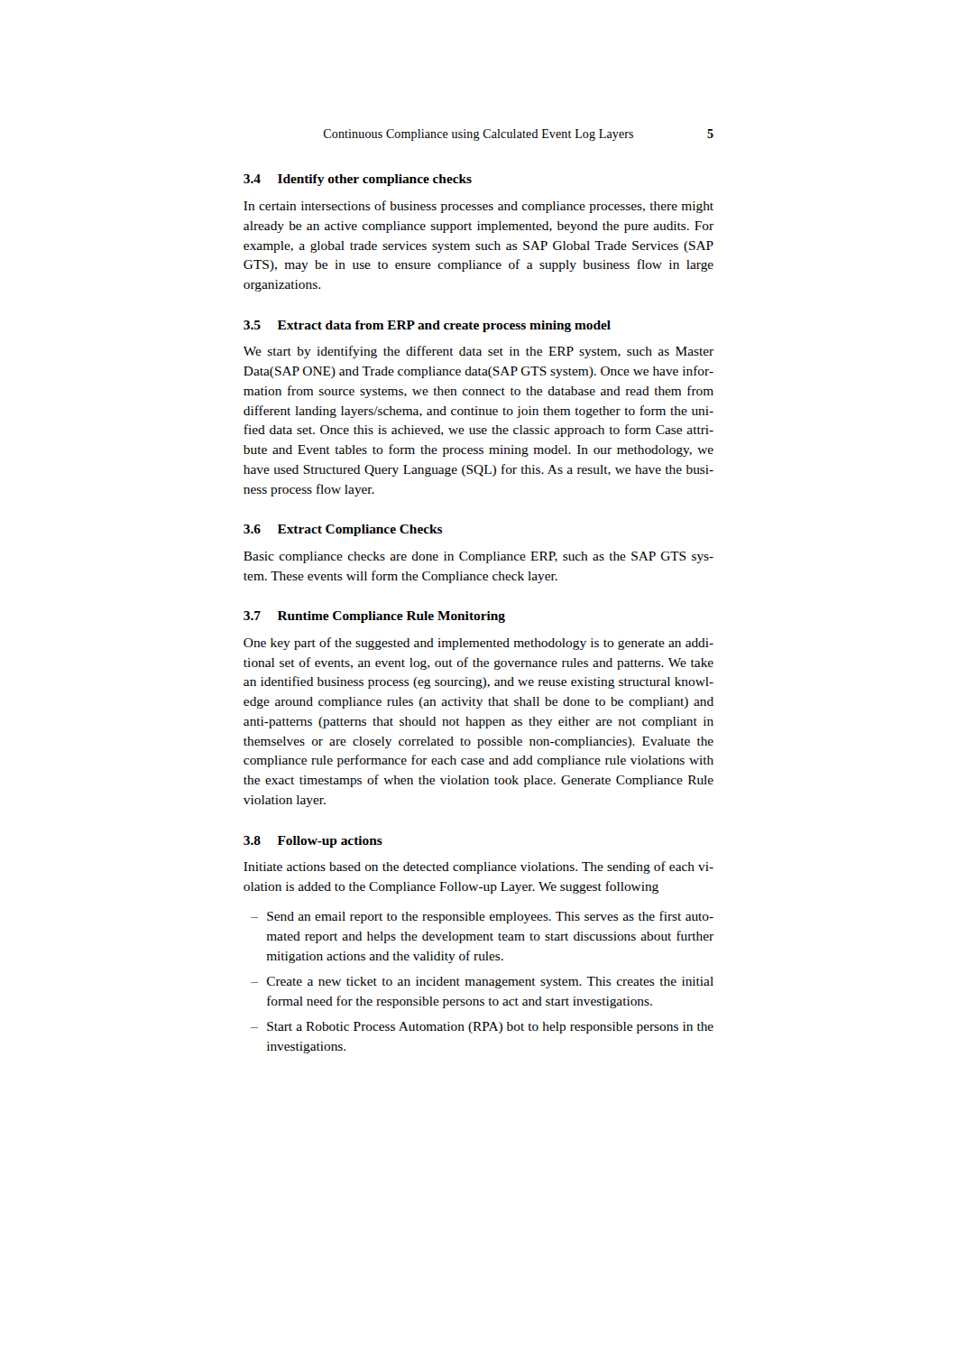Continuous Compliance using Calculated Event Log Layers 5
3.4 Identify other compliance checks
In certain intersections of business processes and compliance processes, there might already be an active compliance support implemented, beyond the pure audits. For example, a global trade services system such as SAP Global Trade Services (SAP GTS), may be in use to ensure compliance of a supply business flow in large organizations.
3.5 Extract data from ERP and create process mining model
We start by identifying the different data set in the ERP system, such as Master Data(SAP ONE) and Trade compliance data(SAP GTS system). Once we have information from source systems, we then connect to the database and read them from different landing layers/schema, and continue to join them together to form the unified data set. Once this is achieved, we use the classic approach to form Case attribute and Event tables to form the process mining model. In our methodology, we have used Structured Query Language (SQL) for this. As a result, we have the business process flow layer.
3.6 Extract Compliance Checks
Basic compliance checks are done in Compliance ERP, such as the SAP GTS system. These events will form the Compliance check layer.
3.7 Runtime Compliance Rule Monitoring
One key part of the suggested and implemented methodology is to generate an additional set of events, an event log, out of the governance rules and patterns. We take an identified business process (eg sourcing), and we reuse existing structural knowledge around compliance rules (an activity that shall be done to be compliant) and anti-patterns (patterns that should not happen as they either are not compliant in themselves or are closely correlated to possible non-compliancies). Evaluate the compliance rule performance for each case and add compliance rule violations with the exact timestamps of when the violation took place. Generate Compliance Rule violation layer.
3.8 Follow-up actions
Initiate actions based on the detected compliance violations. The sending of each violation is added to the Compliance Follow-up Layer. We suggest following
Send an email report to the responsible employees. This serves as the first automated report and helps the development team to start discussions about further mitigation actions and the validity of rules.
Create a new ticket to an incident management system. This creates the initial formal need for the responsible persons to act and start investigations.
Start a Robotic Process Automation (RPA) bot to help responsible persons in the investigations.